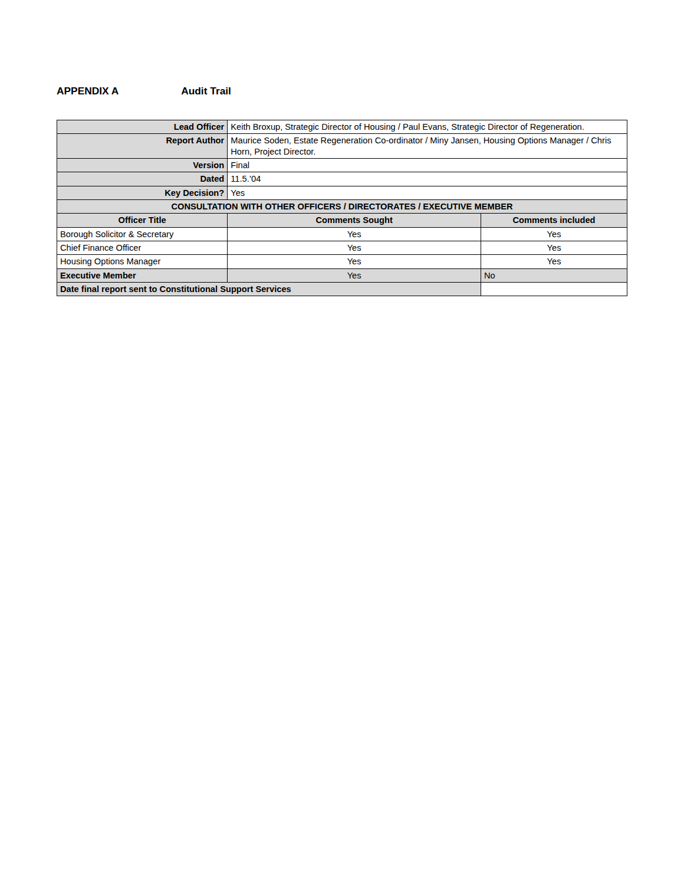APPENDIX AAudit Trail
| Lead Officer | Keith Broxup, Strategic Director of Housing / Paul Evans, Strategic Director of Regeneration. |
| Report Author | Maurice Soden, Estate Regeneration Co-ordinator / Miny Jansen, Housing Options Manager / Chris Horn, Project Director. |
| Version | Final |
| Dated | 11.5.’04 |
| Key Decision? | Yes |
| CONSULTATION WITH OTHER OFFICERS / DIRECTORATES / EXECUTIVE MEMBER |
| Officer Title | Comments Sought | Comments included |
| Borough Solicitor & Secretary | Yes | Yes |
| Chief Finance Officer | Yes | Yes |
| Housing Options Manager | Yes | Yes |
| Executive Member | Yes | No |
| Date final report sent to Constitutional Support Services | |